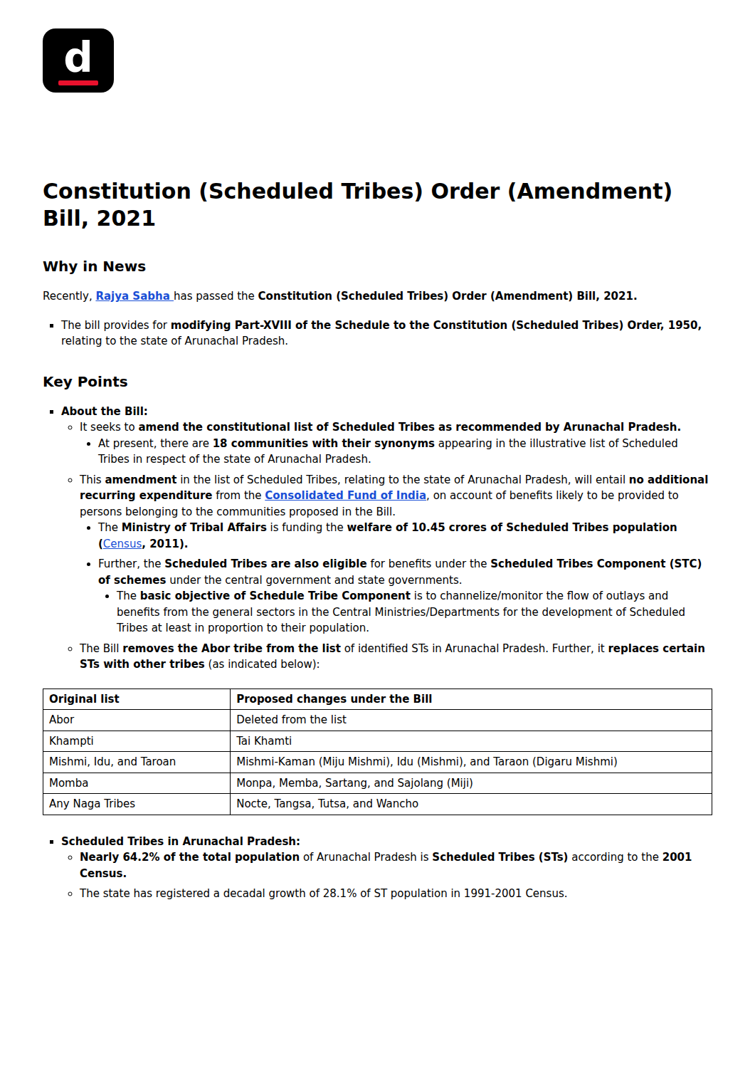d
Constitution (Scheduled Tribes) Order (Amendment) Bill, 2021
Why in News
Recently, Rajya Sabha has passed the Constitution (Scheduled Tribes) Order (Amendment) Bill, 2021.
The bill provides for modifying Part-XVIII of the Schedule to the Constitution (Scheduled Tribes) Order, 1950, relating to the state of Arunachal Pradesh.
Key Points
About the Bill:
It seeks to amend the constitutional list of Scheduled Tribes as recommended by Arunachal Pradesh.
At present, there are 18 communities with their synonyms appearing in the illustrative list of Scheduled Tribes in respect of the state of Arunachal Pradesh.
This amendment in the list of Scheduled Tribes, relating to the state of Arunachal Pradesh, will entail no additional recurring expenditure from the Consolidated Fund of India, on account of benefits likely to be provided to persons belonging to the communities proposed in the Bill.
The Ministry of Tribal Affairs is funding the welfare of 10.45 crores of Scheduled Tribes population (Census, 2011).
Further, the Scheduled Tribes are also eligible for benefits under the Scheduled Tribes Component (STC) of schemes under the central government and state governments.
The basic objective of Schedule Tribe Component is to channelize/monitor the flow of outlays and benefits from the general sectors in the Central Ministries/Departments for the development of Scheduled Tribes at least in proportion to their population.
The Bill removes the Abor tribe from the list of identified STs in Arunachal Pradesh. Further, it replaces certain STs with other tribes (as indicated below):
| Original list | Proposed changes under the Bill |
| --- | --- |
| Abor | Deleted from the list |
| Khampti | Tai Khamti |
| Mishmi, Idu, and Taroan | Mishmi-Kaman (Miju Mishmi), Idu (Mishmi), and Taraon (Digaru Mishmi) |
| Momba | Monpa, Memba, Sartang, and Sajolang (Miji) |
| Any Naga Tribes | Nocte, Tangsa, Tutsa, and Wancho |
Scheduled Tribes in Arunachal Pradesh:
Nearly 64.2% of the total population of Arunachal Pradesh is Scheduled Tribes (STs) according to the 2001 Census.
The state has registered a decadal growth of 28.1% of ST population in 1991-2001 Census.